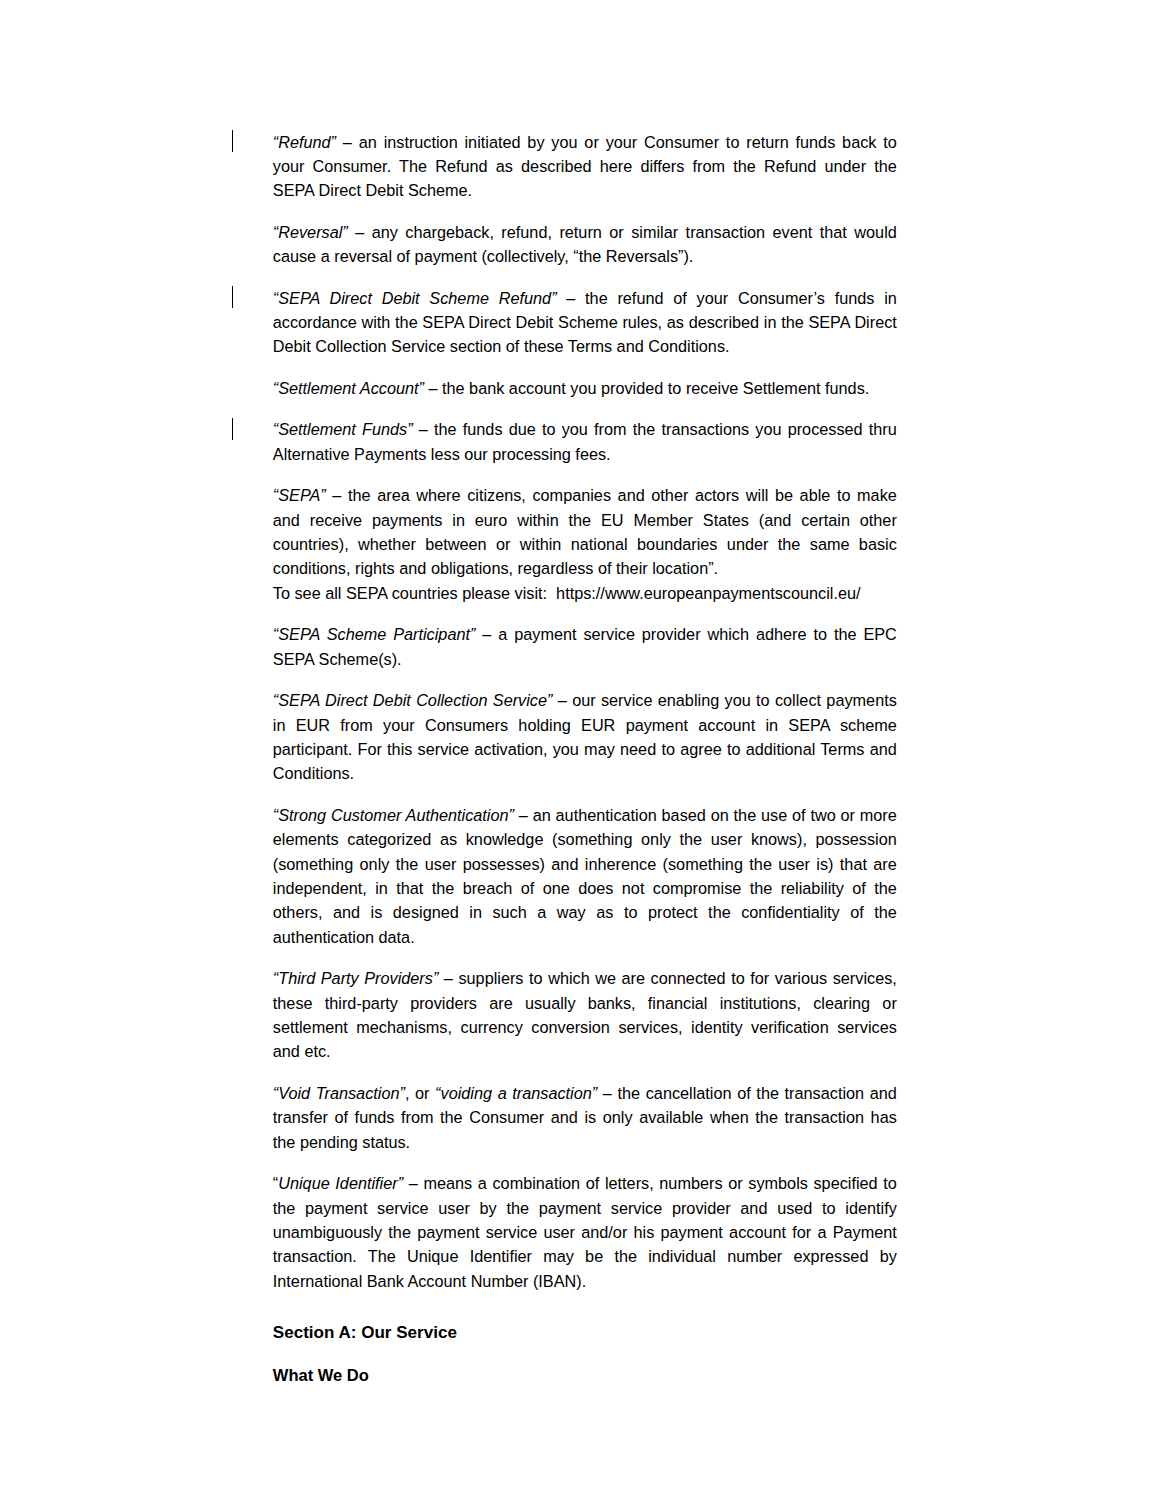“Refund” – an instruction initiated by you or your Consumer to return funds back to your Consumer. The Refund as described here differs from the Refund under the SEPA Direct Debit Scheme.
“Reversal” – any chargeback, refund, return or similar transaction event that would cause a reversal of payment (collectively, “the Reversals”).
“SEPA Direct Debit Scheme Refund” – the refund of your Consumer’s funds in accordance with the SEPA Direct Debit Scheme rules, as described in the SEPA Direct Debit Collection Service section of these Terms and Conditions.
“Settlement Account” – the bank account you provided to receive Settlement funds.
“Settlement Funds” – the funds due to you from the transactions you processed thru Alternative Payments less our processing fees.
“SEPA” – the area where citizens, companies and other actors will be able to make and receive payments in euro within the EU Member States (and certain other countries), whether between or within national boundaries under the same basic conditions, rights and obligations, regardless of their location”.
To see all SEPA countries please visit: https://www.europeanpaymentscouncil.eu/
“SEPA Scheme Participant” – a payment service provider which adhere to the EPC SEPA Scheme(s).
“SEPA Direct Debit Collection Service” – our service enabling you to collect payments in EUR from your Consumers holding EUR payment account in SEPA scheme participant. For this service activation, you may need to agree to additional Terms and Conditions.
“Strong Customer Authentication” – an authentication based on the use of two or more elements categorized as knowledge (something only the user knows), possession (something only the user possesses) and inherence (something the user is) that are independent, in that the breach of one does not compromise the reliability of the others, and is designed in such a way as to protect the confidentiality of the authentication data.
“Third Party Providers” – suppliers to which we are connected to for various services, these third-party providers are usually banks, financial institutions, clearing or settlement mechanisms, currency conversion services, identity verification services and etc.
“Void Transaction”, or “voiding a transaction” – the cancellation of the transaction and transfer of funds from the Consumer and is only available when the transaction has the pending status.
“Unique Identifier” – means a combination of letters, numbers or symbols specified to the payment service user by the payment service provider and used to identify unambiguously the payment service user and/or his payment account for a Payment transaction. The Unique Identifier may be the individual number expressed by International Bank Account Number (IBAN).
Section A: Our Service
What We Do